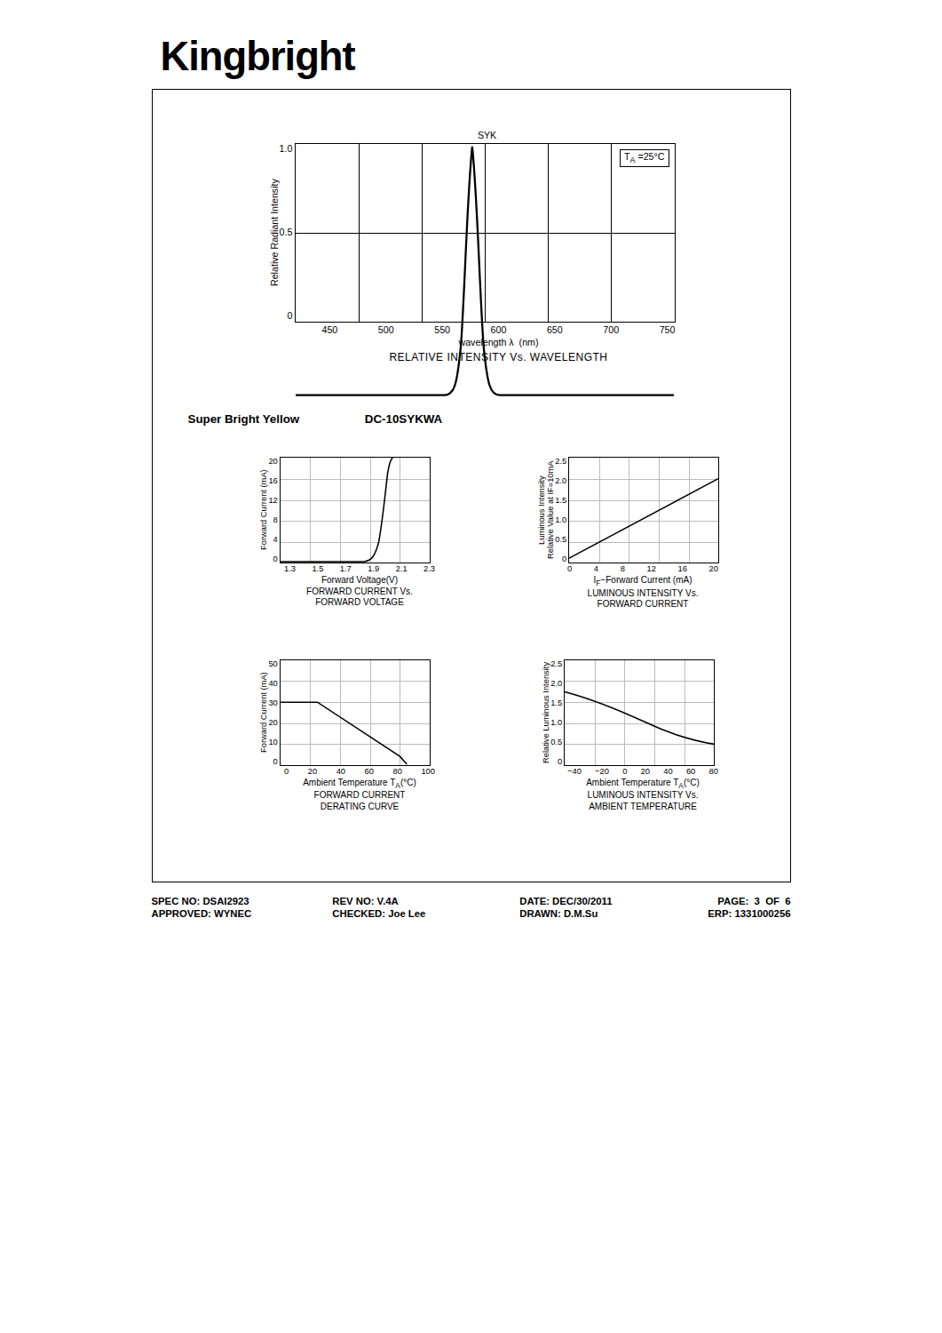Kingbright
Relative Radiant Intensity
1.0
0.5
0
TA =25°C
SYK
450
500
550
600
650
700
750
wavelength λ (nm)
RELATIVE INTENSITY Vs. WAVELENGTH
Super Bright Yellow DC-10SYKWA
Forward Current (mA)
20
16
12
8
4
0
1.3
1.5
1.7
1.9
2.1
2.3
Forward Voltage(V)
FORWARD CURRENT Vs.
FORWARD VOLTAGE
Luminous Intensity
Relative Value at IF=10mA
2.5
2.0
1.5
1.0
0.5
0
0
4
8
12
16
20
IF−Forward Current (mA)
LUMINOUS INTENSITY Vs.
FORWARD CURRENT
Forward Current (mA)
50
40
30
20
10
0
0
20
40
60
80
100
Ambient Temperature TA(°C)
FORWARD CURRENT
DERATING CURVE
Relative Luminous Intensity
2.5
2.0
1.5
1.0
0.5
0
−40
−20
0
20
40
60
80
Ambient Temperature TA(°C)
LUMINOUS INTENSITY Vs.
AMBIENT TEMPERATURE
| SPEC NO: DSAI2923 | REV NO: V.4A | DATE: DEC/30/2011 | PAGE: 3 OF 6 |
| APPROVED: WYNEC | CHECKED: Joe Lee | DRAWN: D.M.Su | ERP: 1331000256 |